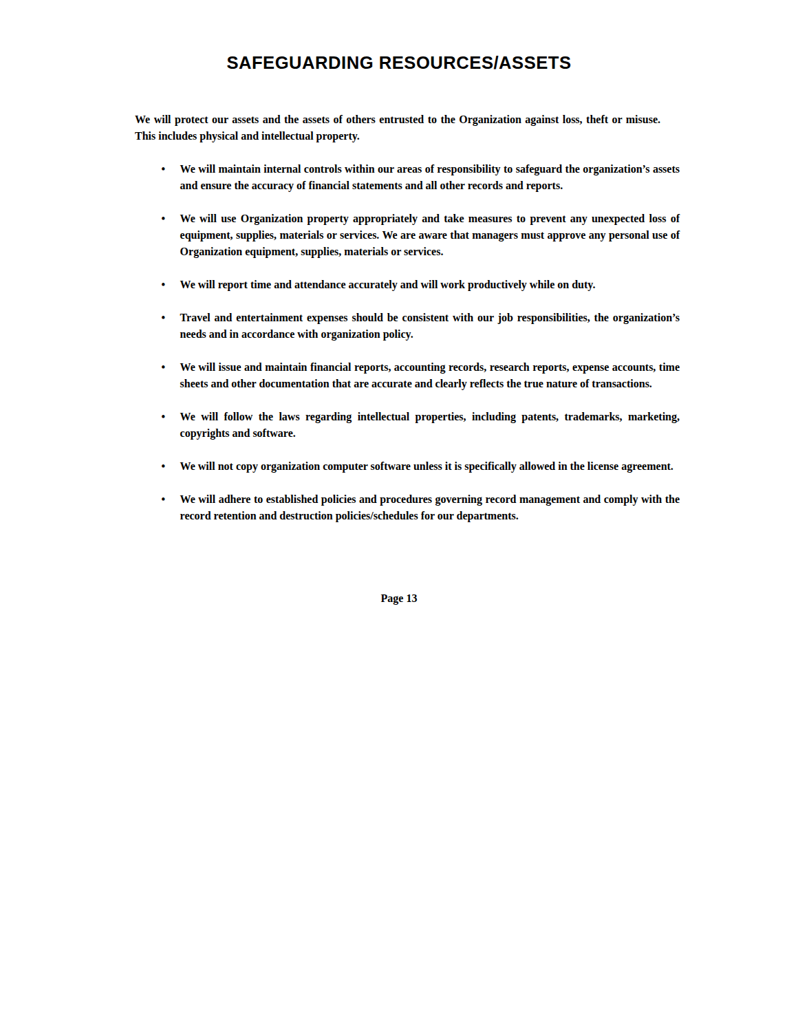SAFEGUARDING RESOURCES/ASSETS
We will protect our assets and the assets of others entrusted to the Organization against loss, theft or misuse. This includes physical and intellectual property.
We will maintain internal controls within our areas of responsibility to safeguard the organization’s assets and ensure the accuracy of financial statements and all other records and reports.
We will use Organization property appropriately and take measures to prevent any unexpected loss of equipment, supplies, materials or services. We are aware that managers must approve any personal use of Organization equipment, supplies, materials or services.
We will report time and attendance accurately and will work productively while on duty.
Travel and entertainment expenses should be consistent with our job responsibilities, the organization’s needs and in accordance with organization policy.
We will issue and maintain financial reports, accounting records, research reports, expense accounts, time sheets and other documentation that are accurate and clearly reflects the true nature of transactions.
We will follow the laws regarding intellectual properties, including patents, trademarks, marketing, copyrights and software.
We will not copy organization computer software unless it is specifically allowed in the license agreement.
We will adhere to established policies and procedures governing record management and comply with the record retention and destruction policies/schedules for our departments.
Page 13